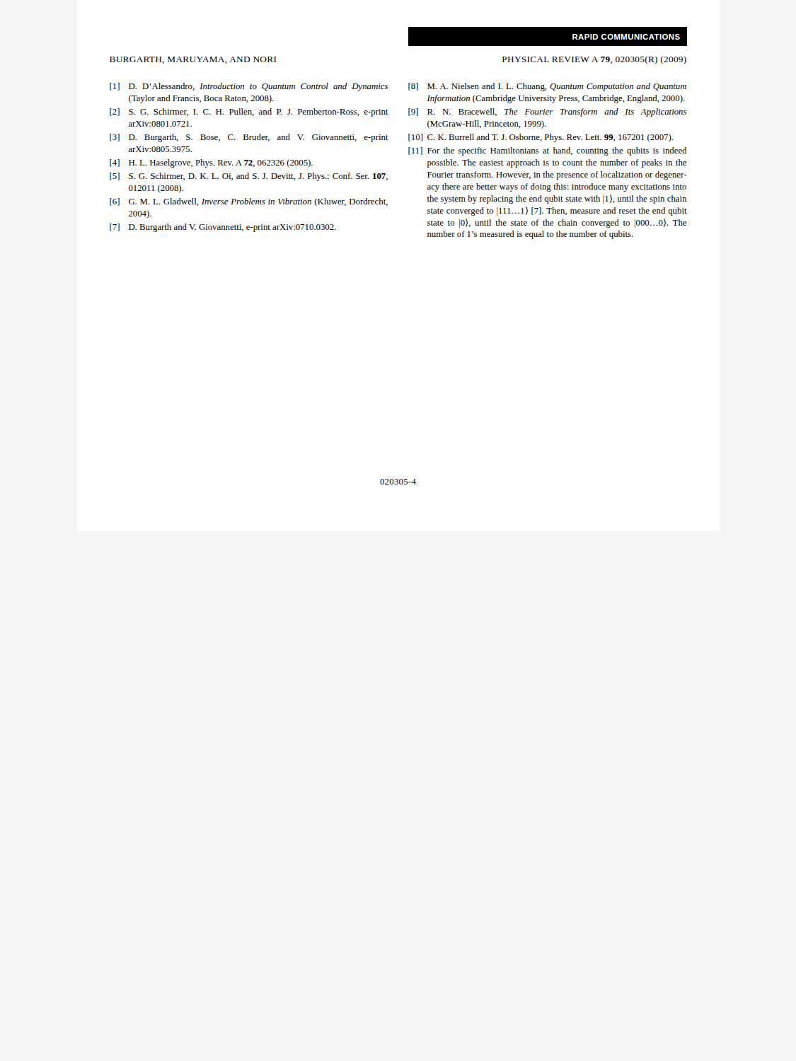RAPID COMMUNICATIONS
Burgarth, Maruyama, and Nori Physical Review A 79, 020305(R) (2009)
[1] D. D’Alessandro, Introduction to Quantum Control and Dynamics (Taylor and Francis, Boca Raton, 2008).
[2] S. G. Schirmer, I. C. H. Pullen, and P. J. Pemberton-Ross, e-print arXiv:0801.0721.
[3] D. Burgarth, S. Bose, C. Bruder, and V. Giovannetti, e-print arXiv:0805.3975.
[4] H. L. Haselgrove, Phys. Rev. A 72, 062326 (2005).
[5] S. G. Schirmer, D. K. L. Oi, and S. J. Devitt, J. Phys.: Conf. Ser. 107, 012011 (2008).
[6] G. M. L. Gladwell, Inverse Problems in Vibration (Kluwer, Dordrecht, 2004).
[7] D. Burgarth and V. Giovannetti, e-print arXiv:0710.0302.
[8] M. A. Nielsen and I. L. Chuang, Quantum Computation and Quantum Information (Cambridge University Press, Cambridge, England, 2000).
[9] R. N. Bracewell, The Fourier Transform and Its Applications (McGraw-Hill, Princeton, 1999).
[10] C. K. Burrell and T. J. Osborne, Phys. Rev. Lett. 99, 167201 (2007).
[11] For the specific Hamiltonians at hand, counting the qubits is indeed possible. The easiest approach is to count the number of peaks in the Fourier transform. However, in the presence of localization or degeneracy there are better ways of doing this: introduce many excitations into the system by replacing the end qubit state with |1⟩, until the spin chain state converged to |111…1⟩ [7]. Then, measure and reset the end qubit state to |0⟩, until the state of the chain converged to |000…0⟩. The number of 1’s measured is equal to the number of qubits.
020305-4